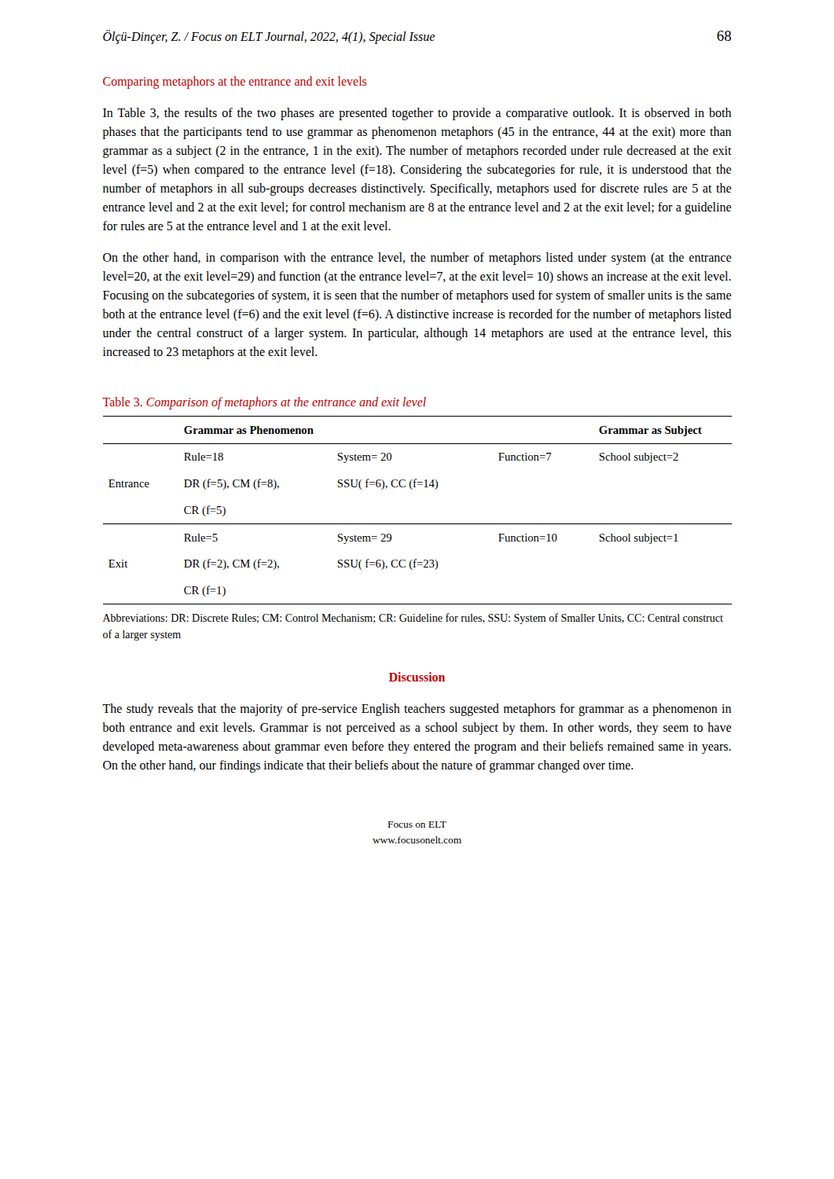Ölçü-Dinçer, Z. / Focus on ELT Journal, 2022, 4(1), Special Issue 68
Comparing metaphors at the entrance and exit levels
In Table 3, the results of the two phases are presented together to provide a comparative outlook. It is observed in both phases that the participants tend to use grammar as phenomenon metaphors (45 in the entrance, 44 at the exit) more than grammar as a subject (2 in the entrance, 1 in the exit). The number of metaphors recorded under rule decreased at the exit level (f=5) when compared to the entrance level (f=18). Considering the subcategories for rule, it is understood that the number of metaphors in all sub-groups decreases distinctively. Specifically, metaphors used for discrete rules are 5 at the entrance level and 2 at the exit level; for control mechanism are 8 at the entrance level and 2 at the exit level; for a guideline for rules are 5 at the entrance level and 1 at the exit level.
On the other hand, in comparison with the entrance level, the number of metaphors listed under system (at the entrance level=20, at the exit level=29) and function (at the entrance level=7, at the exit level= 10) shows an increase at the exit level. Focusing on the subcategories of system, it is seen that the number of metaphors used for system of smaller units is the same both at the entrance level (f=6) and the exit level (f=6). A distinctive increase is recorded for the number of metaphors listed under the central construct of a larger system. In particular, although 14 metaphors are used at the entrance level, this increased to 23 metaphors at the exit level.
Table 3. Comparison of metaphors at the entrance and exit level
| | Grammar as Phenomenon | Grammar as Subject |
| --- | --- | --- |
| | Rule=18 | System= 20 | Function=7 | School subject=2 |
| Entrance | DR (f=5), CM (f=8), | SSU( f=6), CC (f=14) | | |
| | CR (f=5) | | | |
| | Rule=5 | System= 29 | Function=10 | School subject=1 |
| Exit | DR (f=2), CM (f=2), | SSU( f=6), CC (f=23) | | |
| | CR (f=1) | | | |
Abbreviations: DR: Discrete Rules; CM: Control Mechanism; CR: Guideline for rules, SSU: System of Smaller Units, CC: Central construct of a larger system
Discussion
The study reveals that the majority of pre-service English teachers suggested metaphors for grammar as a phenomenon in both entrance and exit levels. Grammar is not perceived as a school subject by them. In other words, they seem to have developed meta-awareness about grammar even before they entered the program and their beliefs remained same in years. On the other hand, our findings indicate that their beliefs about the nature of grammar changed over time.
Focus on ELT
www.focusonelt.com